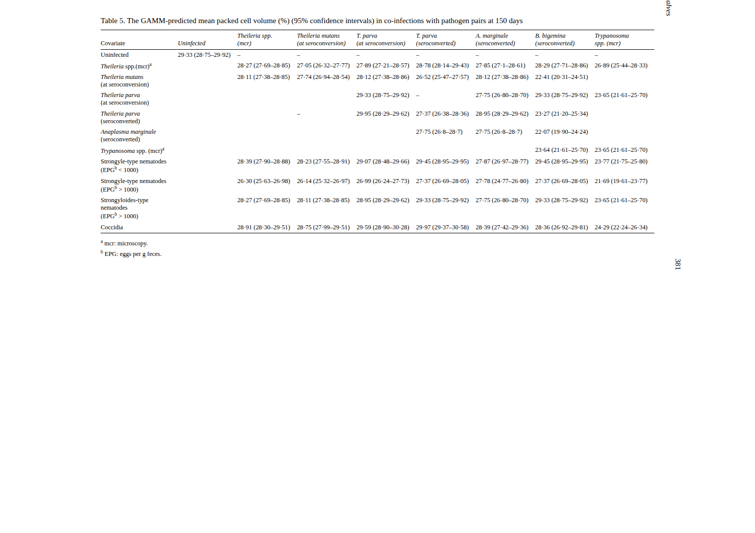Impact of co-infections on haematology of Zebu calves
381
Table 5. The GAMM-predicted mean packed cell volume (%) (95% confidence intervals) in co-infections with pathogen pairs at 150 days
| Covariate | Uninfected | Theileria spp. (mcr) | Theileria mutans (at seroconversion) | T. parva (at seroconversion) | T. parva (seroconverted) | A. marginale (seroconverted) | B. bigemina (seroconverted) | Trypanosoma spp. (mcr) |
| --- | --- | --- | --- | --- | --- | --- | --- | --- |
| Uninfected | 29·33 (28·75–29·92) | – | – | – | – | – | – | – |
| Theileria spp.(mcr) a | | 28·27 (27·69–28·85) | 27·05 (26·32–27·77) | 27·89 (27·21–28·57) | 28·78 (28·14–29·43) | 27·85 (27·1–28·61) | 28·29 (27·71–28·86) | 26·89 (25·44–28·33) |
| Theileria mutans (at seroconversion) | | 28·11 (27·38–28·85) | 27·74 (26·94–28·54) | 28·12 (27·38–28·86) | 26·52 (25·47–27·57) | 28·12 (27·38–28·86) | 22·41 (20·31–24·51) | |
| Theileria parva (at seroconversion) | | | | 29·33 (28·75–29·92) | – | 27·75 (26·80–28·70) | 29·33 (28·75–29·92) | 23·65 (21·61–25·70) |
| Theileria parva (seroconverted) | | | – | 29·95 (28·29–29·62) | 27·37 (26·38–28·36) | 28·95 (28·29–29·62) | 23·27 (21·20–25·34) | |
| Anaplasma marginale (seroconverted) | | | | | 27·75 (26·8–28·7) | 27·75 (26·8–28·7) | 22·07 (19·90–24·24) | |
| Trypanosoma spp. (mcr) a | | | | | | | 23·64 (21·61–25·70) | 23·65 (21·61–25·70) |
| Strongyle-type nematodes (EPG b < 1000) | | 28·39 (27·90–28·88) | 28·23 (27·55–28·91) | 29·07 (28·48–29·66) | 29·45 (28·95–29·95) | 27·87 (26·97–28·77) | 29·45 (28·95–29·95) | 23·77 (21·75–25·80) |
| Strongyle-type nematodes (EPG b > 1000) | | 26·30 (25·63–26·98) | 26·14 (25·32–26·97) | 26·99 (26·24–27·73) | 27·37 (26·69–28·05) | 27·78 (24·77–26·80) | 27·37 (26·69–28·05) | 21·69 (19·61–23·77) |
| Strongyloides-type nematodes (EPG b > 1000) | | 28·27 (27·69–28·85) | 28·11 (27·38–28·85) | 28·95 (28·29–29·62) | 29·33 (28·75–29·92) | 27·75 (26·80–28·70) | 29·33 (28·75–29·92) | 23·65 (21·61–25·70) |
| Coccidia | | 28·91 (28·30–29·51) | 28·75 (27·99–29·51) | 29·59 (28·90–30·28) | 29·97 (29·37–30·58) | 28·39 (27·42–29·36) | 28·36 (26·92–29·81) | 24·29 (22·24–26·34) |
a mcr: microscopy.
b EPG: eggs per g feces.